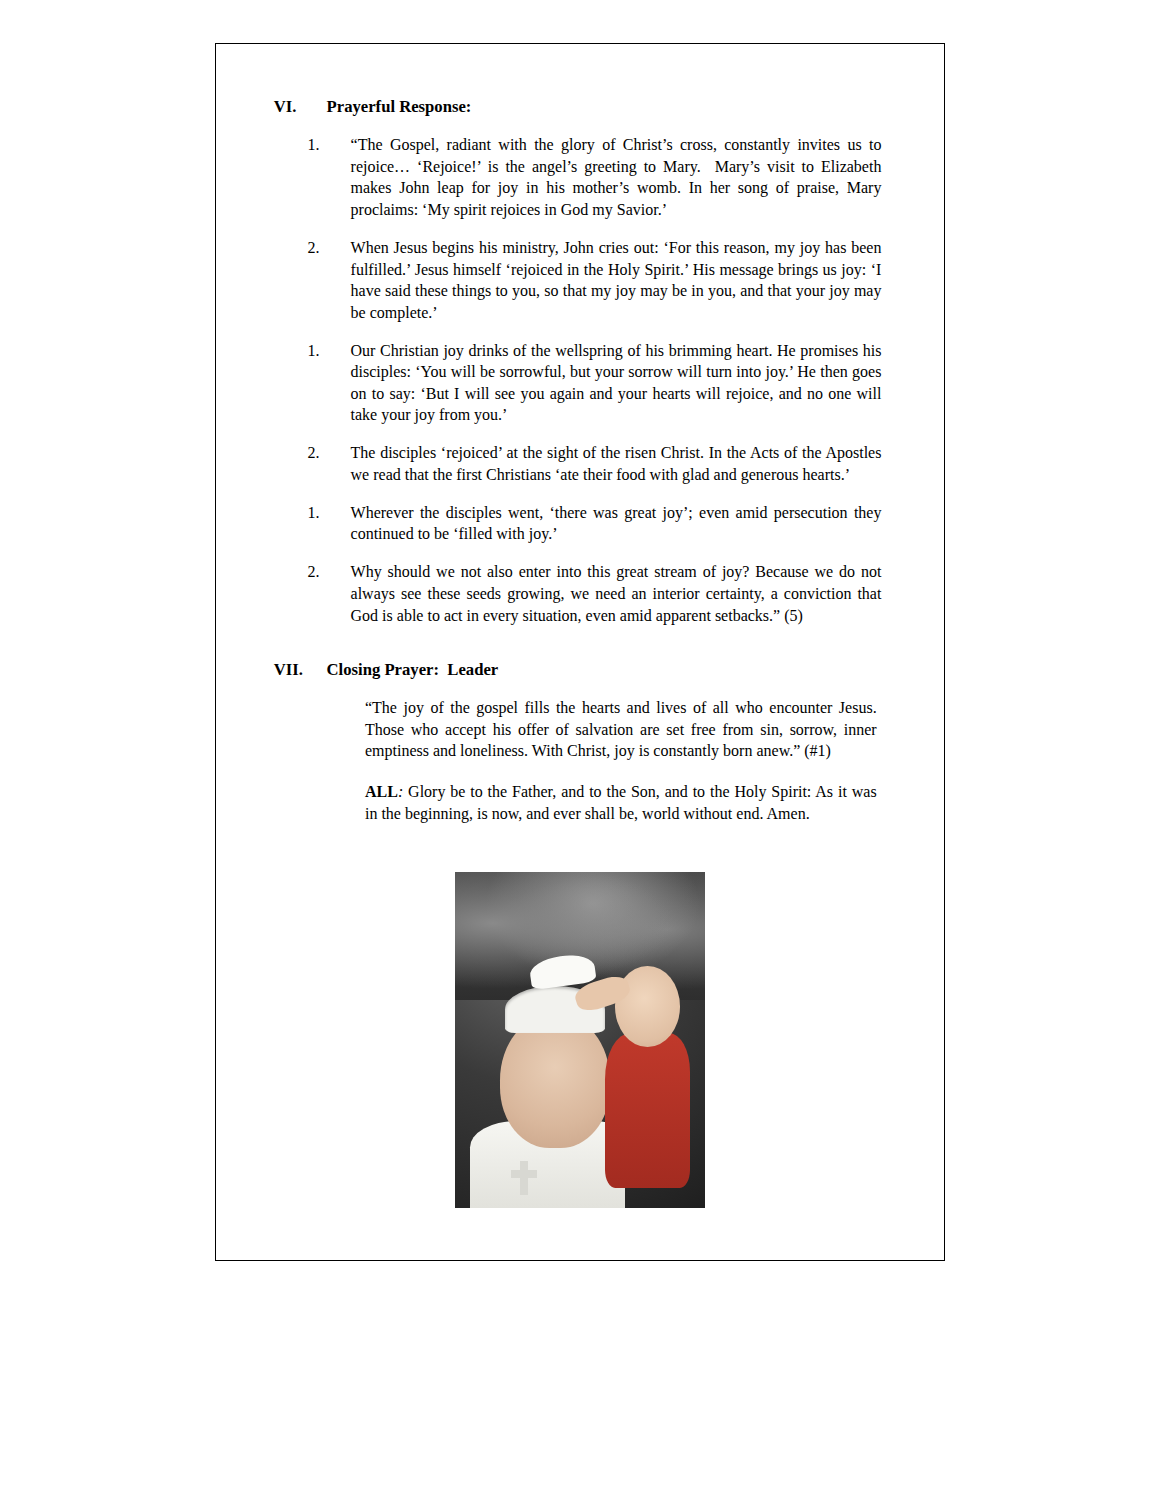VI. Prayerful Response:
1. “The Gospel, radiant with the glory of Christ’s cross, constantly invites us to rejoice… ‘Rejoice!’ is the angel’s greeting to Mary. Mary’s visit to Elizabeth makes John leap for joy in his mother’s womb. In her song of praise, Mary proclaims: ‘My spirit rejoices in God my Savior.’
2. When Jesus begins his ministry, John cries out: ‘For this reason, my joy has been fulfilled.’ Jesus himself ‘rejoiced in the Holy Spirit.’ His message brings us joy: ‘I have said these things to you, so that my joy may be in you, and that your joy may be complete.’
1. Our Christian joy drinks of the wellspring of his brimming heart. He promises his disciples: ‘You will be sorrowful, but your sorrow will turn into joy.’ He then goes on to say: ‘But I will see you again and your hearts will rejoice, and no one will take your joy from you.’
2. The disciples ‘rejoiced’ at the sight of the risen Christ. In the Acts of the Apostles we read that the first Christians ‘ate their food with glad and generous hearts.’
1. Wherever the disciples went, ‘there was great joy’; even amid persecution they continued to be ‘filled with joy.’
2. Why should we not also enter into this great stream of joy? Because we do not always see these seeds growing, we need an interior certainty, a conviction that God is able to act in every situation, even amid apparent setbacks.” (5)
VII. Closing Prayer: Leader
“The joy of the gospel fills the hearts and lives of all who encounter Jesus. Those who accept his offer of salvation are set free from sin, sorrow, inner emptiness and loneliness. With Christ, joy is constantly born anew.” (#1)
ALL: Glory be to the Father, and to the Son, and to the Holy Spirit: As it was in the beginning, is now, and ever shall be, world without end. Amen.